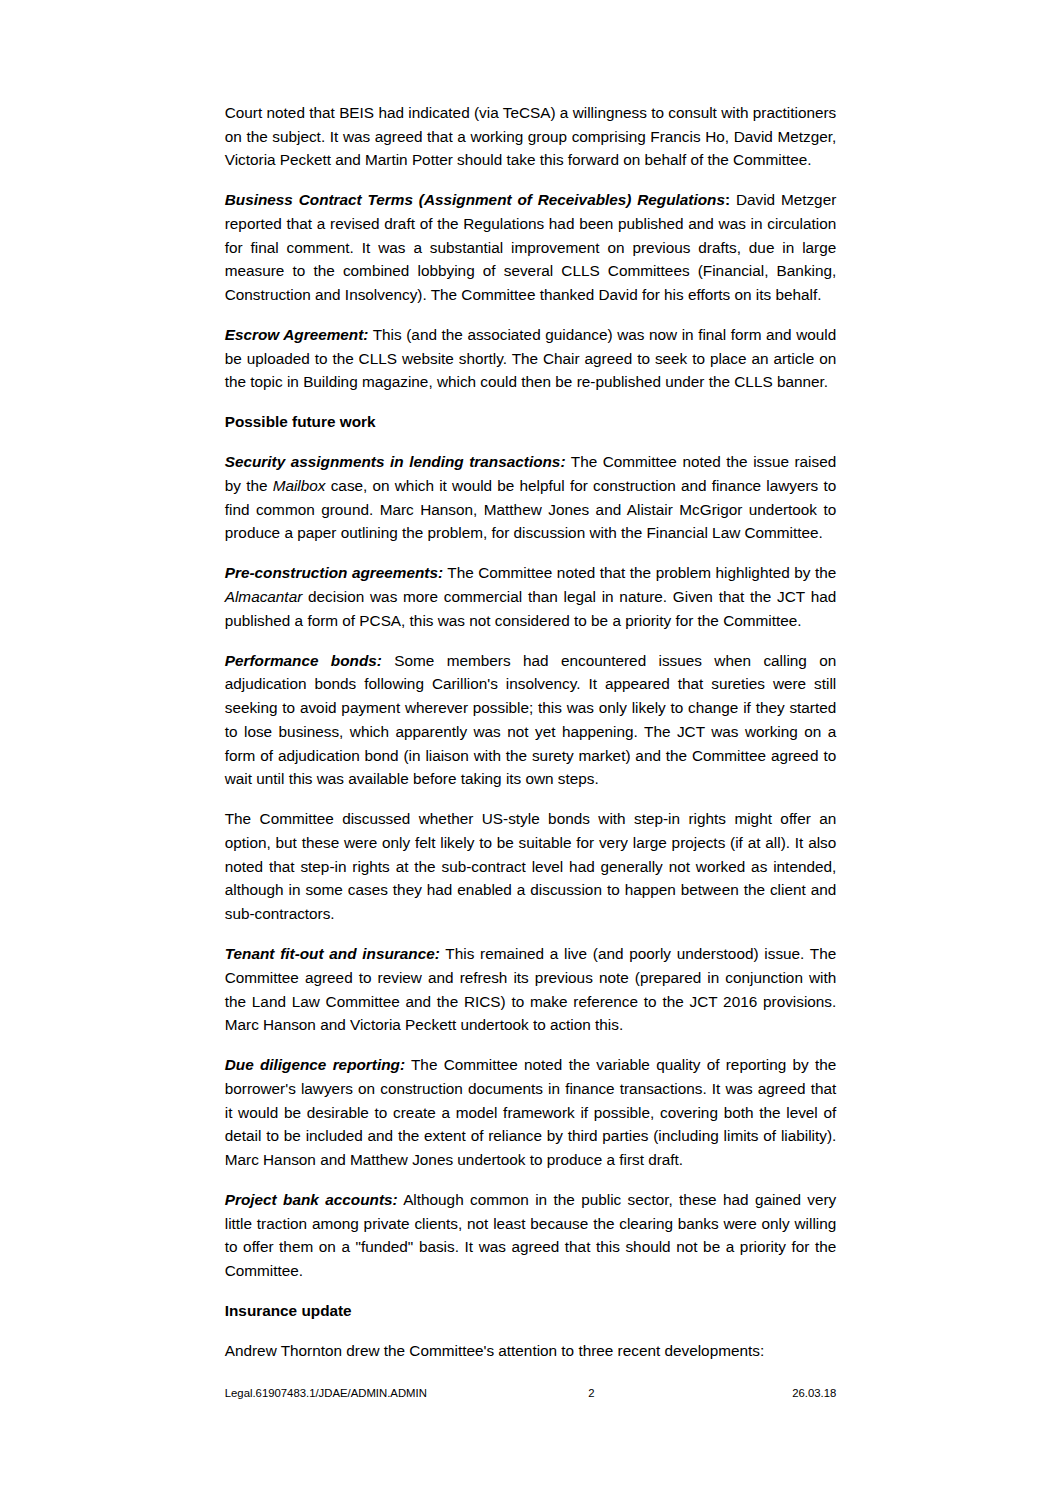Court noted that BEIS had indicated (via TeCSA) a willingness to consult with practitioners on the subject. It was agreed that a working group comprising Francis Ho, David Metzger, Victoria Peckett and Martin Potter should take this forward on behalf of the Committee.
Business Contract Terms (Assignment of Receivables) Regulations: David Metzger reported that a revised draft of the Regulations had been published and was in circulation for final comment. It was a substantial improvement on previous drafts, due in large measure to the combined lobbying of several CLLS Committees (Financial, Banking, Construction and Insolvency). The Committee thanked David for his efforts on its behalf.
Escrow Agreement: This (and the associated guidance) was now in final form and would be uploaded to the CLLS website shortly. The Chair agreed to seek to place an article on the topic in Building magazine, which could then be re-published under the CLLS banner.
Possible future work
Security assignments in lending transactions: The Committee noted the issue raised by the Mailbox case, on which it would be helpful for construction and finance lawyers to find common ground. Marc Hanson, Matthew Jones and Alistair McGrigor undertook to produce a paper outlining the problem, for discussion with the Financial Law Committee.
Pre-construction agreements: The Committee noted that the problem highlighted by the Almacantar decision was more commercial than legal in nature. Given that the JCT had published a form of PCSA, this was not considered to be a priority for the Committee.
Performance bonds: Some members had encountered issues when calling on adjudication bonds following Carillion's insolvency. It appeared that sureties were still seeking to avoid payment wherever possible; this was only likely to change if they started to lose business, which apparently was not yet happening. The JCT was working on a form of adjudication bond (in liaison with the surety market) and the Committee agreed to wait until this was available before taking its own steps.
The Committee discussed whether US-style bonds with step-in rights might offer an option, but these were only felt likely to be suitable for very large projects (if at all). It also noted that step-in rights at the sub-contract level had generally not worked as intended, although in some cases they had enabled a discussion to happen between the client and sub-contractors.
Tenant fit-out and insurance: This remained a live (and poorly understood) issue. The Committee agreed to review and refresh its previous note (prepared in conjunction with the Land Law Committee and the RICS) to make reference to the JCT 2016 provisions. Marc Hanson and Victoria Peckett undertook to action this.
Due diligence reporting: The Committee noted the variable quality of reporting by the borrower's lawyers on construction documents in finance transactions. It was agreed that it would be desirable to create a model framework if possible, covering both the level of detail to be included and the extent of reliance by third parties (including limits of liability). Marc Hanson and Matthew Jones undertook to produce a first draft.
Project bank accounts: Although common in the public sector, these had gained very little traction among private clients, not least because the clearing banks were only willing to offer them on a "funded" basis. It was agreed that this should not be a priority for the Committee.
Insurance update
Andrew Thornton drew the Committee's attention to three recent developments:
Legal.61907483.1/JDAE/ADMIN.ADMIN 2 26.03.18